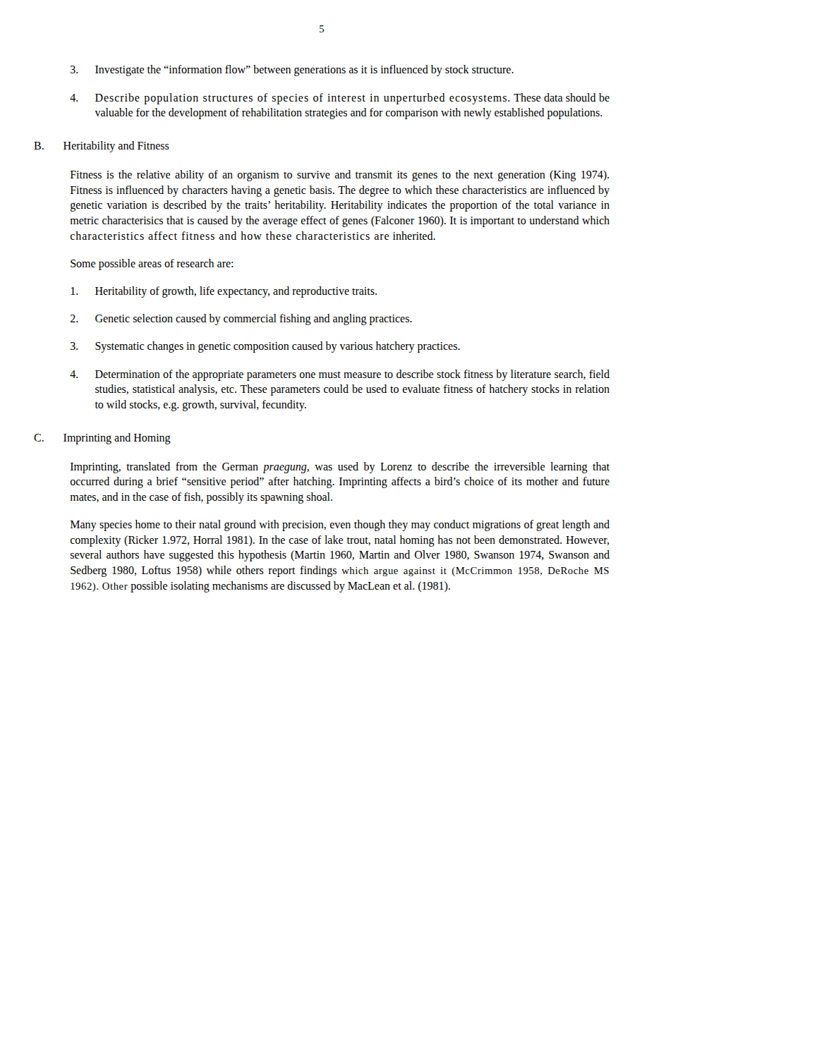5
3. Investigate the “information flow” between generations as it is influenced by stock structure.
4. Describe population structures of species of interest in unperturbed ecosystems. These data should be valuable for the development of rehabilitation strategies and for comparison with newly established populations.
B. Heritability and Fitness
Fitness is the relative ability of an organism to survive and transmit its genes to the next generation (King 1974). Fitness is influenced by characters having a genetic basis. The degree to which these characteristics are influenced by genetic variation is described by the traits’ heritability. Heritability indicates the proportion of the total variance in metric characterisics that is caused by the average effect of genes (Falconer 1960). It is important to understand which characteristics affect fitness and how these characteristics are inherited.
Some possible areas of research are:
1. Heritability of growth, life expectancy, and reproductive traits.
2. Genetic selection caused by commercial fishing and angling practices.
3. Systematic changes in genetic composition caused by various hatchery practices.
4. Determination of the appropriate parameters one must measure to describe stock fitness by literature search, field studies, statistical analysis, etc. These parameters could be used to evaluate fitness of hatchery stocks in relation to wild stocks, e.g. growth, survival, fecundity.
C. Imprinting and Homing
Imprinting, translated from the German praegung, was used by Lorenz to describe the irreversible learning that occurred during a brief “sensitive period” after hatching. Imprinting affects a bird’s choice of its mother and future mates, and in the case of fish, possibly its spawning shoal.
Many species home to their natal ground with precision, even though they may conduct migrations of great length and complexity (Ricker 1.972, Horral 1981). In the case of lake trout, natal homing has not been demonstrated. However, several authors have suggested this hypothesis (Martin 1960, Martin and Olver 1980, Swanson 1974, Swanson and Sedberg 1980, Loftus 1958) while others report findings which argue against it (McCrimmon 1958, DeRoche MS 1962). Other possible isolating mechanisms are discussed by MacLean et al. (1981).